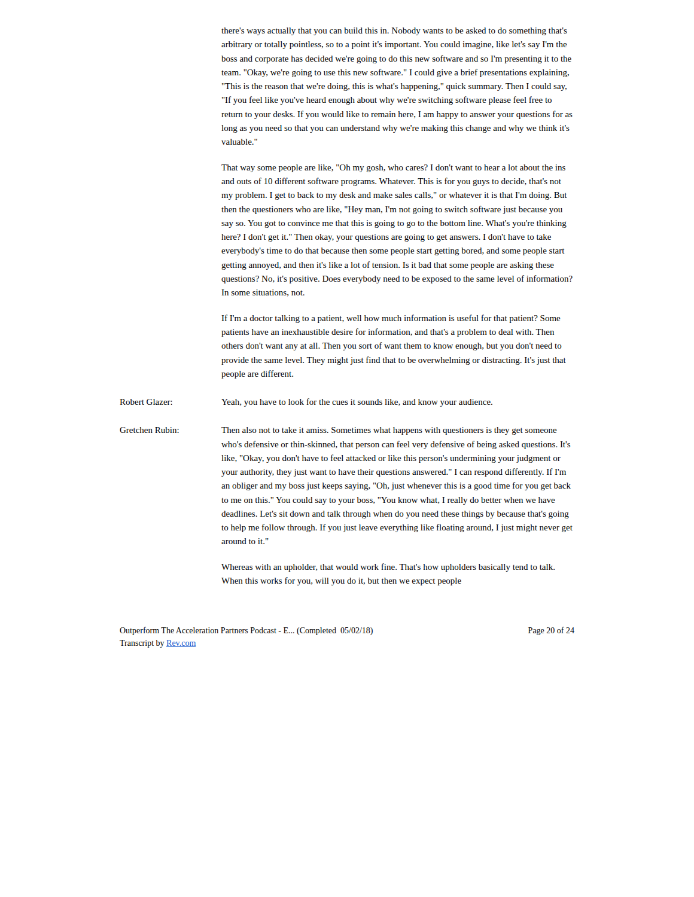there's ways actually that you can build this in. Nobody wants to be asked to do something that's arbitrary or totally pointless, so to a point it's important. You could imagine, like let's say I'm the boss and corporate has decided we're going to do this new software and so I'm presenting it to the team. "Okay, we're going to use this new software." I could give a brief presentations explaining, "This is the reason that we're doing, this is what's happening," quick summary. Then I could say, "If you feel like you've heard enough about why we're switching software please feel free to return to your desks. If you would like to remain here, I am happy to answer your questions for as long as you need so that you can understand why we're making this change and why we think it's valuable."
That way some people are like, "Oh my gosh, who cares? I don't want to hear a lot about the ins and outs of 10 different software programs. Whatever. This is for you guys to decide, that's not my problem. I get to back to my desk and make sales calls," or whatever it is that I'm doing. But then the questioners who are like, "Hey man, I'm not going to switch software just because you say so. You got to convince me that this is going to go to the bottom line. What's you're thinking here? I don't get it." Then okay, your questions are going to get answers. I don't have to take everybody's time to do that because then some people start getting bored, and some people start getting annoyed, and then it's like a lot of tension. Is it bad that some people are asking these questions? No, it's positive. Does everybody need to be exposed to the same level of information? In some situations, not.
If I'm a doctor talking to a patient, well how much information is useful for that patient? Some patients have an inexhaustible desire for information, and that's a problem to deal with. Then others don't want any at all. Then you sort of want them to know enough, but you don't need to provide the same level. They might just find that to be overwhelming or distracting. It's just that people are different.
Robert Glazer:
Yeah, you have to look for the cues it sounds like, and know your audience.
Gretchen Rubin:
Then also not to take it amiss. Sometimes what happens with questioners is they get someone who's defensive or thin-skinned, that person can feel very defensive of being asked questions. It's like, "Okay, you don't have to feel attacked or like this person's undermining your judgment or your authority, they just want to have their questions answered." I can respond differently. If I'm an obliger and my boss just keeps saying, "Oh, just whenever this is a good time for you get back to me on this." You could say to your boss, "You know what, I really do better when we have deadlines. Let's sit down and talk through when do you need these things by because that's going to help me follow through. If you just leave everything like floating around, I just might never get around to it."
Whereas with an upholder, that would work fine. That's how upholders basically tend to talk. When this works for you, will you do it, but then we expect people
Outperform The Acceleration Partners Podcast - E... (Completed 05/02/18)
Transcript by Rev.com
Page 20 of 24